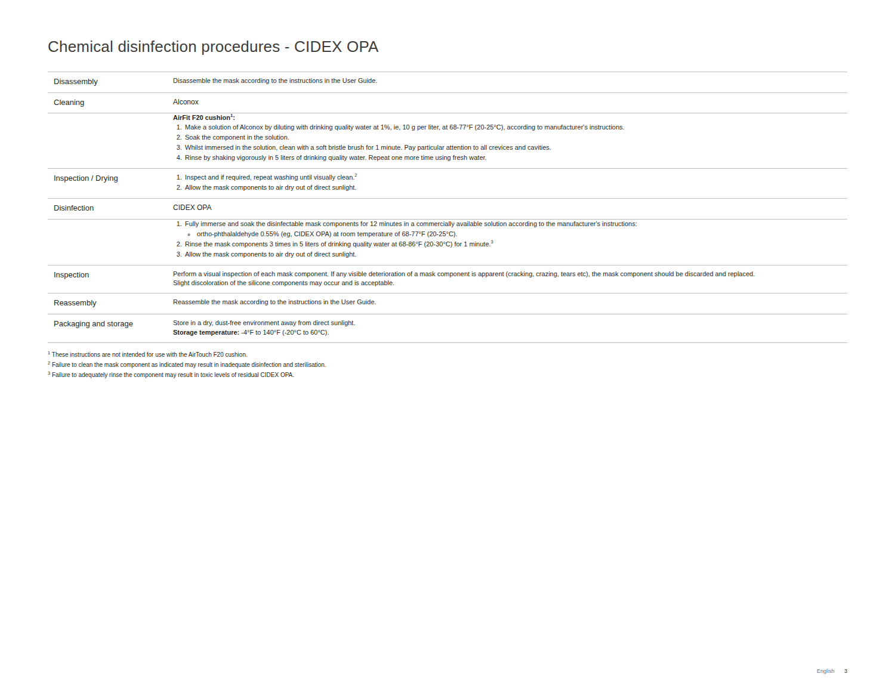Chemical disinfection procedures - CIDEX OPA
| Disassembly | Disassemble the mask according to the instructions in the User Guide. |
| Cleaning | Alconox |
| | AirFit F20 cushion 1 : Make a solution of Alconox by diluting with drinking quality water at 1%, ie, 10 g per liter, at 68-77°F (20-25°C), according to manufacturer's instructions. Soak the component in the solution. Whilst immersed in the solution, clean with a soft bristle brush for 1 minute. Pay particular attention to all crevices and cavities. Rinse by shaking vigorously in 5 liters of drinking quality water. Repeat one more time using fresh water. |
| Inspection / Drying | Inspect and if required, repeat washing until visually clean. 2 Allow the mask components to air dry out of direct sunlight. |
| Disinfection | CIDEX OPA |
| | Fully immerse and soak the disinfectable mask components for 12 minutes in a commercially available solution according to the manufacturer's instructions: ortho-phthalaldehyde 0.55% (eg, CIDEX OPA) at room temperature of 68-77°F (20-25°C). Rinse the mask components 3 times in 5 liters of drinking quality water at 68-86°F (20-30°C) for 1 minute. 3 Allow the mask components to air dry out of direct sunlight. |
| Inspection | Perform a visual inspection of each mask component. If any visible deterioration of a mask component is apparent (cracking, crazing, tears etc), the mask component should be discarded and replaced. Slight discoloration of the silicone components may occur and is acceptable. |
| Reassembly | Reassemble the mask according to the instructions in the User Guide. |
| Packaging and storage | Store in a dry, dust-free environment away from direct sunlight. Storage temperature: -4°F to 140°F (-20°C to 60°C). |
1 These instructions are not intended for use with the AirTouch F20 cushion.
2 Failure to clean the mask component as indicated may result in inadequate disinfection and sterilisation.
3 Failure to adequately rinse the component may result in toxic levels of residual CIDEX OPA.
English 3